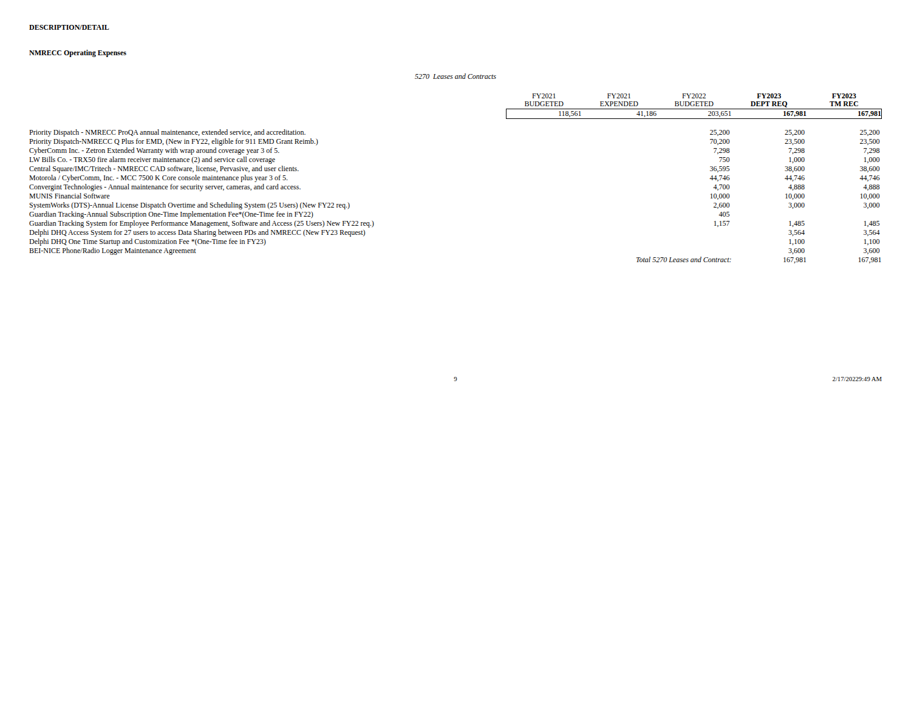DESCRIPTION/DETAIL
NMRECC Operating Expenses
5270 Leases and Contracts
| | FY2021 | FY2021 | FY2022 | FY2023 | FY2023 |
| | BUDGETED | EXPENDED | BUDGETED | DEPT REQ | TM REC |
| | 118,561 | 41,186 | 203,651 | 167,981 | 167,981 |
| Priority Dispatch - NMRECC ProQA annual maintenance, extended service, and accreditation. | | | 25,200 | 25,200 | 25,200 |
| Priority Dispatch-NMRECC Q Plus for EMD, (New in FY22, eligible for 911 EMD Grant Reimb.) | | | 70,200 | 23,500 | 23,500 |
| CyberComm Inc. - Zetron Extended Warranty with wrap around coverage year 3 of 5. | | | 7,298 | 7,298 | 7,298 |
| LW Bills Co. - TRX50 fire alarm receiver maintenance (2) and service call coverage | | | 750 | 1,000 | 1,000 |
| Central Square/IMC/Tritech - NMRECC CAD software, license, Pervasive, and user clients. | | | 36,595 | 38,600 | 38,600 |
| Motorola / CyberComm, Inc. - MCC 7500 K Core console maintenance plus year 3 of 5. | | | 44,746 | 44,746 | 44,746 |
| Convergint Technologies - Annual maintenance for security server, cameras, and card access. | | | 4,700 | 4,888 | 4,888 |
| MUNIS Financial Software | | | 10,000 | 10,000 | 10,000 |
| SystemWorks (DTS)-Annual License Dispatch Overtime and Scheduling System (25 Users) (New FY22 req.) | | | 2,600 | 3,000 | 3,000 |
| Guardian Tracking-Annual Subscription One-Time Implementation Fee*(One-Time fee in FY22) | | | 405 | | |
| Guardian Tracking System for Employee Performance Management, Software and Access (25 Users) New FY22 req.) | | | 1,157 | 1,485 | 1,485 |
| Delphi DHQ Access System for 27 users to access Data Sharing between PDs and NMRECC (New FY23 Request) | | | | 3,564 | 3,564 |
| Delphi DHQ One Time Startup and Customization Fee *(One-Time fee in FY23) | | | | 1,100 | 1,100 |
| BEI-NICE Phone/Radio Logger Maintenance Agreement | | | | 3,600 | 3,600 |
| Total 5270 Leases and Contract: | 167,981 | 167,981 |
9 2/17/20229:49 AM